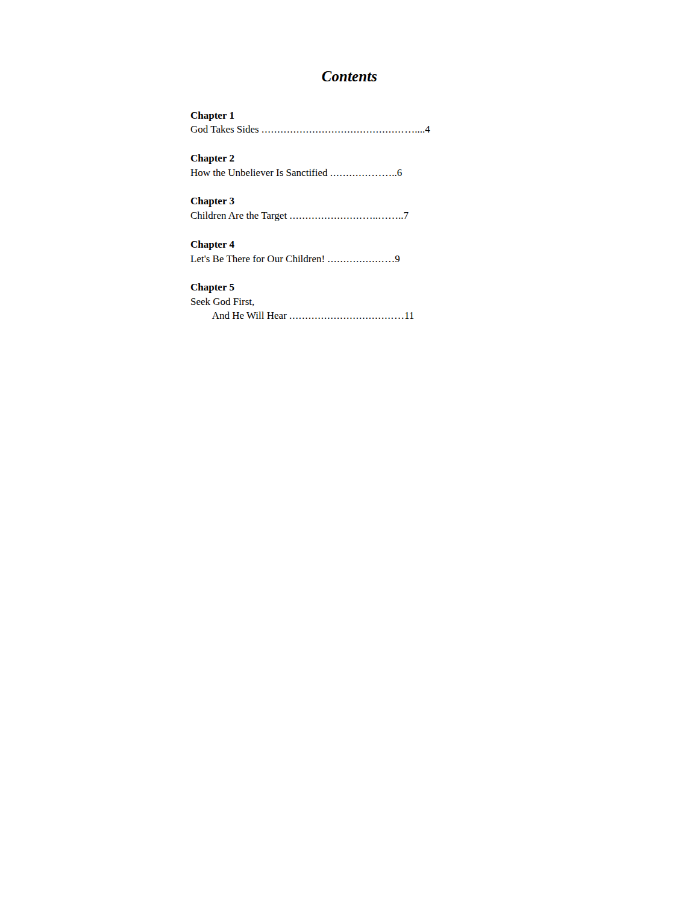Contents
Chapter 1 God Takes Sides .............................................…....4
Chapter 2 How the Unbeliever Is Sanctified .............……..6
Chapter 3 Children Are the Target .......................…..……..7
Chapter 4 Let's Be There for Our Children! ..................…9
Chapter 5 Seek God First, And He Will Hear .................................…11